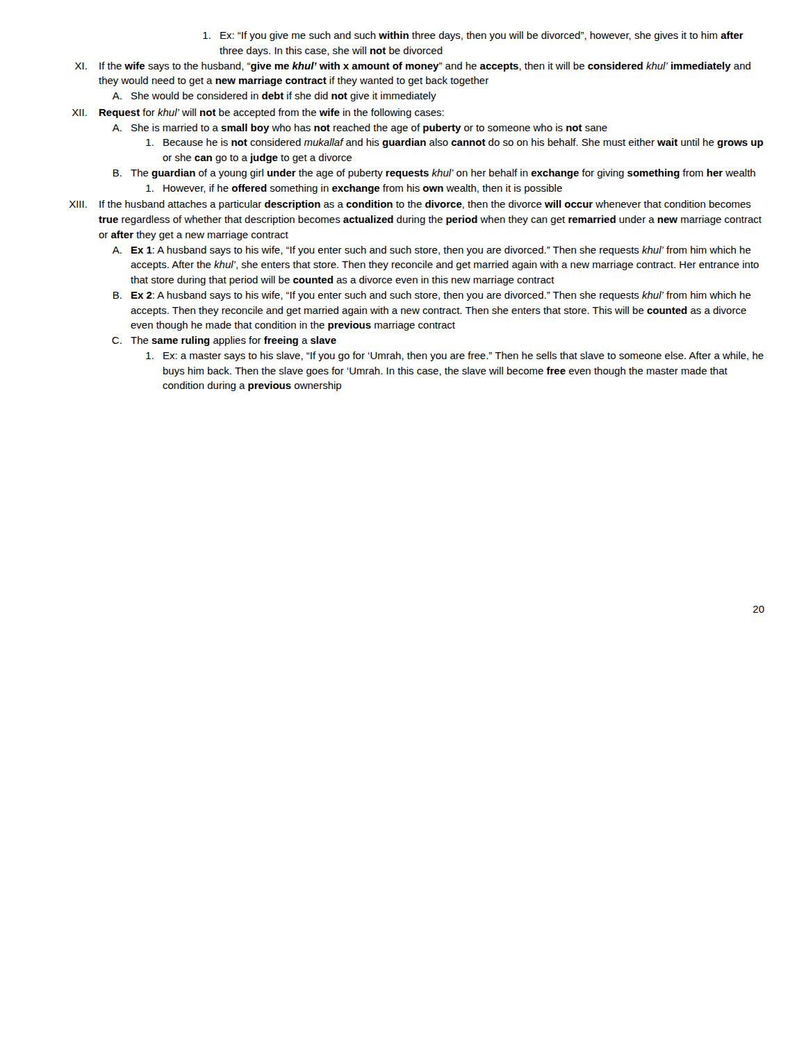Ex: “If you give me such and such within three days, then you will be divorced”, however, she gives it to him after three days. In this case, she will not be divorced
If the wife says to the husband, “give me khul’ with x amount of money” and he accepts, then it will be considered khul’ immediately and they would need to get a new marriage contract if they wanted to get back together
She would be considered in debt if she did not give it immediately
Request for khul’ will not be accepted from the wife in the following cases:
She is married to a small boy who has not reached the age of puberty or to someone who is not sane
Because he is not considered mukallaf and his guardian also cannot do so on his behalf. She must either wait until he grows up or she can go to a judge to get a divorce
The guardian of a young girl under the age of puberty requests khul’ on her behalf in exchange for giving something from her wealth
However, if he offered something in exchange from his own wealth, then it is possible
If the husband attaches a particular description as a condition to the divorce, then the divorce will occur whenever that condition becomes true regardless of whether that description becomes actualized during the period when they can get remarried under a new marriage contract or after they get a new marriage contract
Ex 1: A husband says to his wife, “If you enter such and such store, then you are divorced.” Then she requests khul’ from him which he accepts. After the khul’, she enters that store. Then they reconcile and get married again with a new marriage contract. Her entrance into that store during that period will be counted as a divorce even in this new marriage contract
Ex 2: A husband says to his wife, “If you enter such and such store, then you are divorced.” Then she requests khul’ from him which he accepts. Then they reconcile and get married again with a new contract. Then she enters that store. This will be counted as a divorce even though he made that condition in the previous marriage contract
The same ruling applies for freeing a slave
Ex: a master says to his slave, “If you go for ‘Umrah, then you are free.” Then he sells that slave to someone else. After a while, he buys him back. Then the slave goes for ‘Umrah. In this case, the slave will become free even though the master made that condition during a previous ownership
20